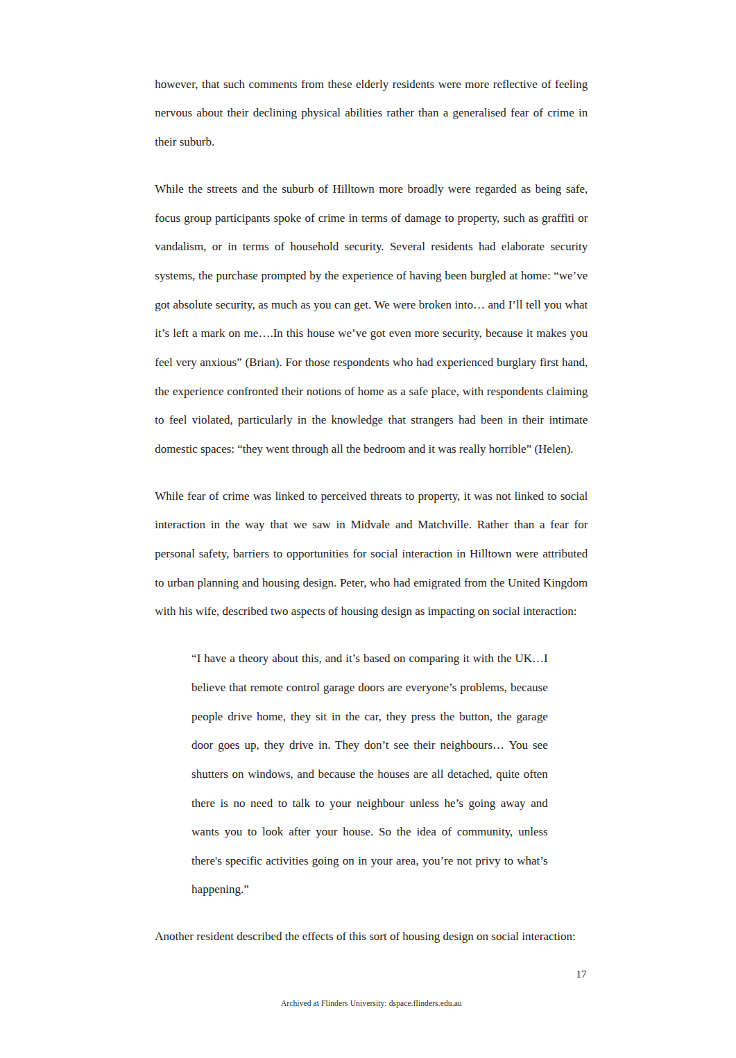however, that such comments from these elderly residents were more reflective of feeling nervous about their declining physical abilities rather than a generalised fear of crime in their suburb.
While the streets and the suburb of Hilltown more broadly were regarded as being safe, focus group participants spoke of crime in terms of damage to property, such as graffiti or vandalism, or in terms of household security. Several residents had elaborate security systems, the purchase prompted by the experience of having been burgled at home: “we’ve got absolute security, as much as you can get. We were broken into… and I’ll tell you what it’s left a mark on me….In this house we’ve got even more security, because it makes you feel very anxious” (Brian). For those respondents who had experienced burglary first hand, the experience confronted their notions of home as a safe place, with respondents claiming to feel violated, particularly in the knowledge that strangers had been in their intimate domestic spaces: “they went through all the bedroom and it was really horrible” (Helen).
While fear of crime was linked to perceived threats to property, it was not linked to social interaction in the way that we saw in Midvale and Matchville. Rather than a fear for personal safety, barriers to opportunities for social interaction in Hilltown were attributed to urban planning and housing design. Peter, who had emigrated from the United Kingdom with his wife, described two aspects of housing design as impacting on social interaction:
“I have a theory about this, and it’s based on comparing it with the UK…I believe that remote control garage doors are everyone’s problems, because people drive home, they sit in the car, they press the button, the garage door goes up, they drive in. They don’t see their neighbours… You see shutters on windows, and because the houses are all detached, quite often there is no need to talk to your neighbour unless he’s going away and wants you to look after your house. So the idea of community, unless there's specific activities going on in your area, you’re not privy to what’s happening.”
Another resident described the effects of this sort of housing design on social interaction:
17
Archived at Flinders University: dspace.flinders.edu.au